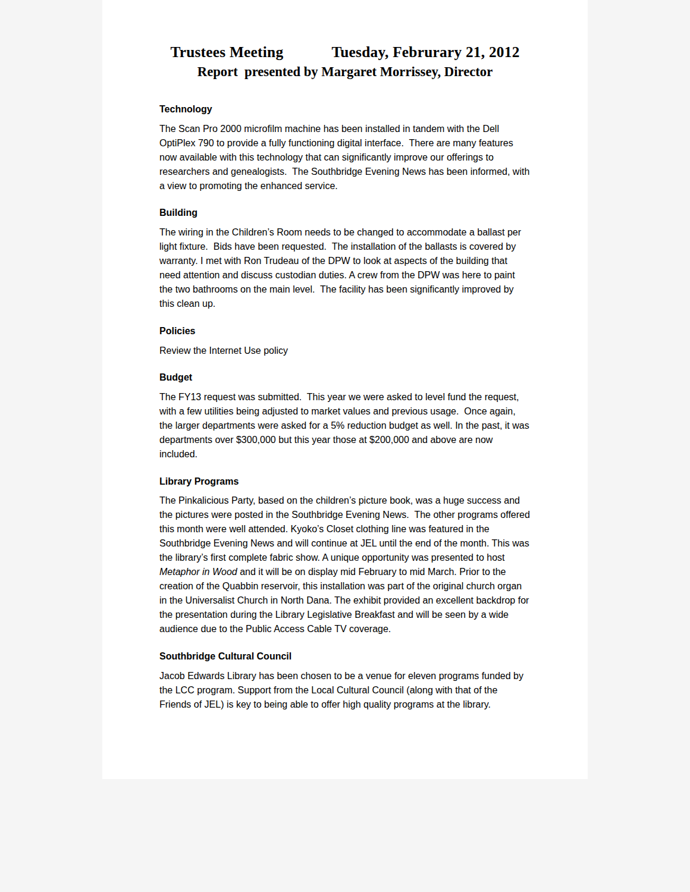Trustees Meeting Tuesday, Februrary 21, 2012
Report presented by Margaret Morrissey, Director
Technology
The Scan Pro 2000 microfilm machine has been installed in tandem with the Dell OptiPlex 790 to provide a fully functioning digital interface. There are many features now available with this technology that can significantly improve our offerings to researchers and genealogists. The Southbridge Evening News has been informed, with a view to promoting the enhanced service.
Building
The wiring in the Children’s Room needs to be changed to accommodate a ballast per light fixture. Bids have been requested. The installation of the ballasts is covered by warranty. I met with Ron Trudeau of the DPW to look at aspects of the building that need attention and discuss custodian duties. A crew from the DPW was here to paint the two bathrooms on the main level. The facility has been significantly improved by this clean up.
Policies
Review the Internet Use policy
Budget
The FY13 request was submitted. This year we were asked to level fund the request, with a few utilities being adjusted to market values and previous usage. Once again, the larger departments were asked for a 5% reduction budget as well. In the past, it was departments over $300,000 but this year those at $200,000 and above are now included.
Library Programs
The Pinkalicious Party, based on the children’s picture book, was a huge success and the pictures were posted in the Southbridge Evening News. The other programs offered this month were well attended. Kyoko’s Closet clothing line was featured in the Southbridge Evening News and will continue at JEL until the end of the month. This was the library’s first complete fabric show. A unique opportunity was presented to host Metaphor in Wood and it will be on display mid February to mid March. Prior to the creation of the Quabbin reservoir, this installation was part of the original church organ in the Universalist Church in North Dana. The exhibit provided an excellent backdrop for the presentation during the Library Legislative Breakfast and will be seen by a wide audience due to the Public Access Cable TV coverage.
Southbridge Cultural Council
Jacob Edwards Library has been chosen to be a venue for eleven programs funded by the LCC program. Support from the Local Cultural Council (along with that of the Friends of JEL) is key to being able to offer high quality programs at the library.